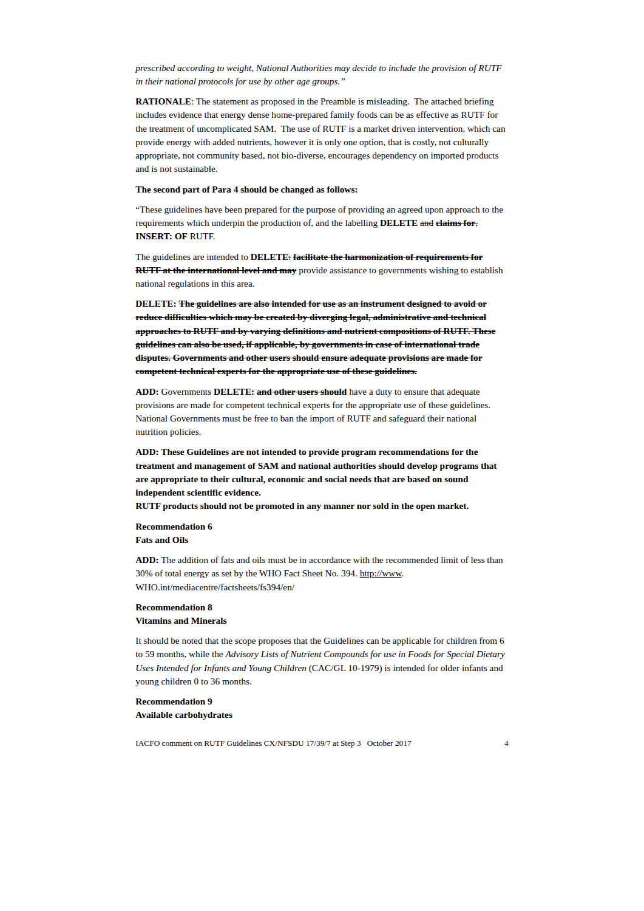prescribed according to weight, National Authorities may decide to include the provision of RUTF in their national protocols for use by other age groups.”
RATIONALE: The statement as proposed in the Preamble is misleading. The attached briefing includes evidence that energy dense home-prepared family foods can be as effective as RUTF for the treatment of uncomplicated SAM. The use of RUTF is a market driven intervention, which can provide energy with added nutrients, however it is only one option, that is costly, not culturally appropriate, not community based, not bio-diverse, encourages dependency on imported products and is not sustainable.
The second part of Para 4 should be changed as follows:
“These guidelines have been prepared for the purpose of providing an agreed upon approach to the requirements which underpin the production of, and the labelling DELETE and claims for, INSERT: OF RUTF.
The guidelines are intended to DELETE: facilitate the harmonization of requirements for RUTF at the international level and may provide assistance to governments wishing to establish national regulations in this area.
DELETE: The guidelines are also intended for use as an instrument designed to avoid or reduce difficulties which may be created by diverging legal, administrative and technical approaches to RUTF and by varying definitions and nutrient compositions of RUTF. These guidelines can also be used, if applicable, by governments in case of international trade disputes. Governments and other users should ensure adequate provisions are made for competent technical experts for the appropriate use of these guidelines.
ADD: Governments DELETE: and other users should have a duty to ensure that adequate provisions are made for competent technical experts for the appropriate use of these guidelines. National Governments must be free to ban the import of RUTF and safeguard their national nutrition policies.
ADD: These Guidelines are not intended to provide program recommendations for the treatment and management of SAM and national authorities should develop programs that are appropriate to their cultural, economic and social needs that are based on sound independent scientific evidence.
RUTF products should not be promoted in any manner nor sold in the open market.
Recommendation 6
Fats and Oils
ADD: The addition of fats and oils must be in accordance with the recommended limit of less than 30% of total energy as set by the WHO Fact Sheet No. 394. http://www. WHO.int/mediacentre/factsheets/fs394/en/
Recommendation 8
Vitamins and Minerals
It should be noted that the scope proposes that the Guidelines can be applicable for children from 6 to 59 months, while the Advisory Lists of Nutrient Compounds for use in Foods for Special Dietary Uses Intended for Infants and Young Children (CAC/GL 10-1979) is intended for older infants and young children 0 to 36 months.
Recommendation 9
Available carbohydrates
IACFO comment on RUTF Guidelines CX/NFSDU 17/39/7 at Step 3 October 2017 4